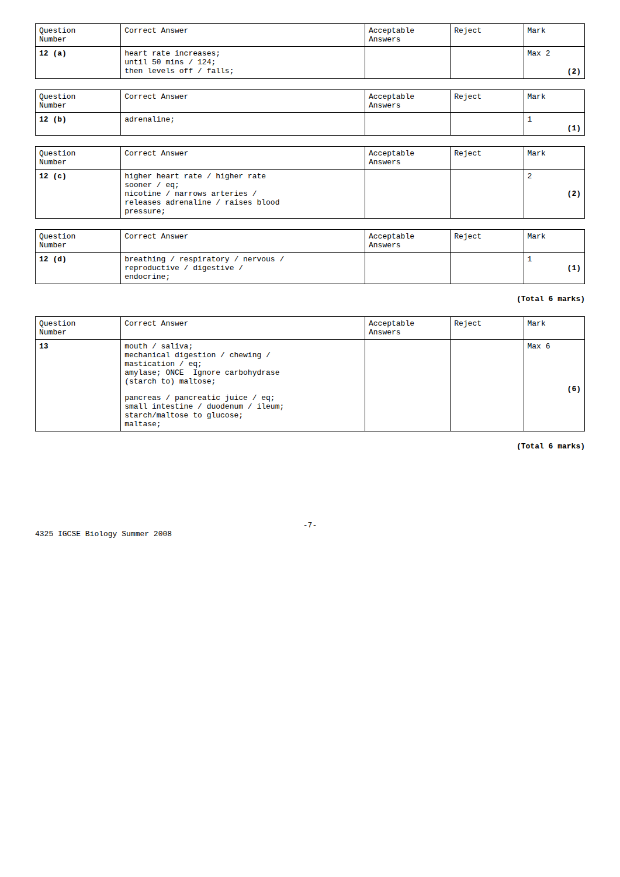| Question Number | Correct Answer | Acceptable Answers | Reject | Mark |
| --- | --- | --- | --- | --- |
| 12 (a) | heart rate increases; until 50 mins / 124; then levels off / falls; | | | Max 2 (2) |
| Question Number | Correct Answer | Acceptable Answers | Reject | Mark |
| --- | --- | --- | --- | --- |
| 12 (b) | adrenaline; | | | 1 (1) |
| Question Number | Correct Answer | Acceptable Answers | Reject | Mark |
| --- | --- | --- | --- | --- |
| 12 (c) | higher heart rate / higher rate sooner / eq; nicotine / narrows arteries / releases adrenaline / raises blood pressure; | | | 2 (2) |
| Question Number | Correct Answer | Acceptable Answers | Reject | Mark |
| --- | --- | --- | --- | --- |
| 12 (d) | breathing / respiratory / nervous / reproductive / digestive / endocrine; | | | 1 (1) |
(Total 6 marks)
| Question Number | Correct Answer | Acceptable Answers | Reject | Mark |
| --- | --- | --- | --- | --- |
| 13 | mouth / saliva; mechanical digestion / chewing / mastication / eq; amylase; ONCE Ignore carbohydrase (starch to) maltose; pancreas / pancreatic juice / eq; small intestine / duodenum / ileum; starch/maltose to glucose; maltase; | | | Max 6 (6) |
(Total 6 marks)
-7-
4325 IGCSE Biology Summer 2008